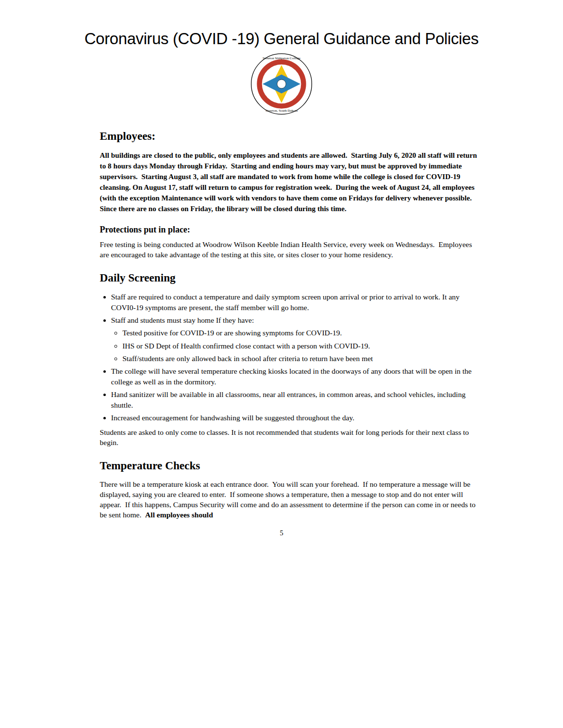Coronavirus (COVID -19) General Guidance and Policies
Employees:
All buildings are closed to the public, only employees and students are allowed. Starting July 6, 2020 all staff will return to 8 hours days Monday through Friday. Starting and ending hours may vary, but must be approved by immediate supervisors. Starting August 3, all staff are mandated to work from home while the college is closed for COVID-19 cleansing. On August 17, staff will return to campus for registration week. During the week of August 24, all employees (with the exception Maintenance will work with vendors to have them come on Fridays for delivery whenever possible. Since there are no classes on Friday, the library will be closed during this time.
Protections put in place:
Free testing is being conducted at Woodrow Wilson Keeble Indian Health Service, every week on Wednesdays. Employees are encouraged to take advantage of the testing at this site, or sites closer to your home residency.
Daily Screening
Staff are required to conduct a temperature and daily symptom screen upon arrival or prior to arrival to work. It any COVI0-19 symptoms are present, the staff member will go home.
Staff and students must stay home If they have:
Tested positive for COVID-19 or are showing symptoms for COVID-19.
IHS or SD Dept of Health confirmed close contact with a person with COVID-19.
Staff/students are only allowed back in school after criteria to return have been met
The college will have several temperature checking kiosks located in the doorways of any doors that will be open in the college as well as in the dormitory.
Hand sanitizer will be available in all classrooms, near all entrances, in common areas, and school vehicles, including shuttle.
Increased encouragement for handwashing will be suggested throughout the day.
Students are asked to only come to classes. It is not recommended that students wait for long periods for their next class to begin.
Temperature Checks
There will be a temperature kiosk at each entrance door. You will scan your forehead. If no temperature a message will be displayed, saying you are cleared to enter. If someone shows a temperature, then a message to stop and do not enter will appear. If this happens, Campus Security will come and do an assessment to determine if the person can come in or needs to be sent home. All employees should
5